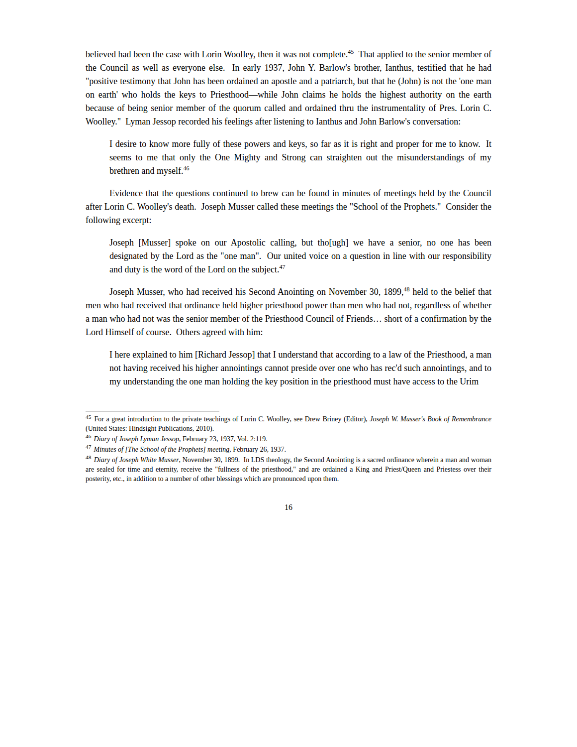believed had been the case with Lorin Woolley, then it was not complete.45 That applied to the senior member of the Council as well as everyone else. In early 1937, John Y. Barlow's brother, Ianthus, testified that he had "positive testimony that John has been ordained an apostle and a patriarch, but that he (John) is not the 'one man on earth' who holds the keys to Priesthood—while John claims he holds the highest authority on the earth because of being senior member of the quorum called and ordained thru the instrumentality of Pres. Lorin C. Woolley." Lyman Jessop recorded his feelings after listening to Ianthus and John Barlow's conversation:
I desire to know more fully of these powers and keys, so far as it is right and proper for me to know. It seems to me that only the One Mighty and Strong can straighten out the misunderstandings of my brethren and myself.46
Evidence that the questions continued to brew can be found in minutes of meetings held by the Council after Lorin C. Woolley's death. Joseph Musser called these meetings the "School of the Prophets." Consider the following excerpt:
Joseph [Musser] spoke on our Apostolic calling, but tho[ugh] we have a senior, no one has been designated by the Lord as the "one man". Our united voice on a question in line with our responsibility and duty is the word of the Lord on the subject.47
Joseph Musser, who had received his Second Anointing on November 30, 1899,48 held to the belief that men who had received that ordinance held higher priesthood power than men who had not, regardless of whether a man who had not was the senior member of the Priesthood Council of Friends… short of a confirmation by the Lord Himself of course. Others agreed with him:
I here explained to him [Richard Jessop] that I understand that according to a law of the Priesthood, a man not having received his higher annointings cannot preside over one who has rec'd such annointings, and to my understanding the one man holding the key position in the priesthood must have access to the Urim
45 For a great introduction to the private teachings of Lorin C. Woolley, see Drew Briney (Editor), Joseph W. Musser's Book of Remembrance (United States: Hindsight Publications, 2010).
46 Diary of Joseph Lyman Jessop, February 23, 1937, Vol. 2:119.
47 Minutes of [The School of the Prophets] meeting, February 26, 1937.
48 Diary of Joseph White Musser, November 30, 1899. In LDS theology, the Second Anointing is a sacred ordinance wherein a man and woman are sealed for time and eternity, receive the "fullness of the priesthood," and are ordained a King and Priest/Queen and Priestess over their posterity, etc., in addition to a number of other blessings which are pronounced upon them.
16